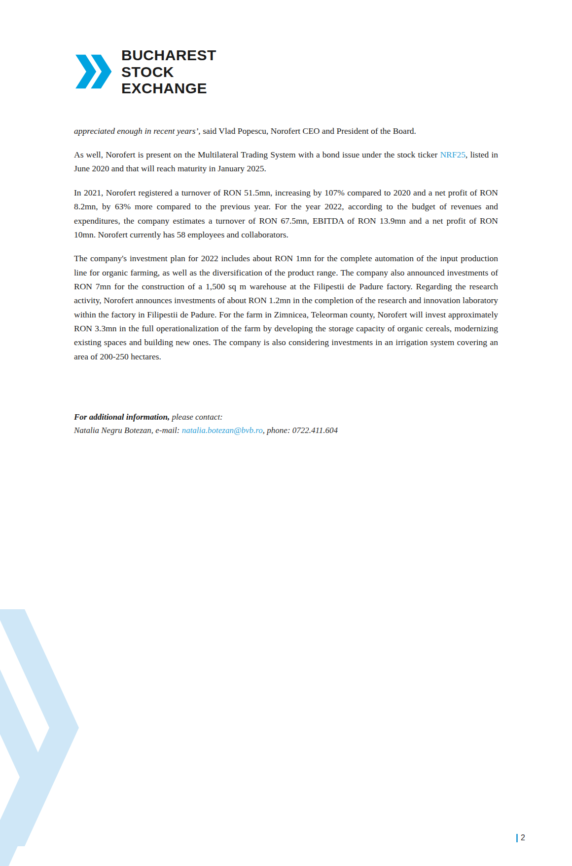Bucharest
Stock
Exchange
appreciated enough in recent years’, said Vlad Popescu, Norofert CEO and President of the Board.
As well, Norofert is present on the Multilateral Trading System with a bond issue under the stock ticker NRF25, listed in June 2020 and that will reach maturity in January 2025.
In 2021, Norofert registered a turnover of RON 51.5mn, increasing by 107% compared to 2020 and a net profit of RON 8.2mn, by 63% more compared to the previous year. For the year 2022, according to the budget of revenues and expenditures, the company estimates a turnover of RON 67.5mn, EBITDA of RON 13.9mn and a net profit of RON 10mn. Norofert currently has 58 employees and collaborators.
The company's investment plan for 2022 includes about RON 1mn for the complete automation of the input production line for organic farming, as well as the diversification of the product range. The company also announced investments of RON 7mn for the construction of a 1,500 sq m warehouse at the Filipestii de Padure factory. Regarding the research activity, Norofert announces investments of about RON 1.2mn in the completion of the research and innovation laboratory within the factory in Filipestii de Padure. For the farm in Zimnicea, Teleorman county, Norofert will invest approximately RON 3.3mn in the full operationalization of the farm by developing the storage capacity of organic cereals, modernizing existing spaces and building new ones. The company is also considering investments in an irrigation system covering an area of 200-250 hectares.
For additional information, please contact:
Natalia Negru Botezan, e-mail: natalia.botezan@bvb.ro, phone: 0722.411.604
2